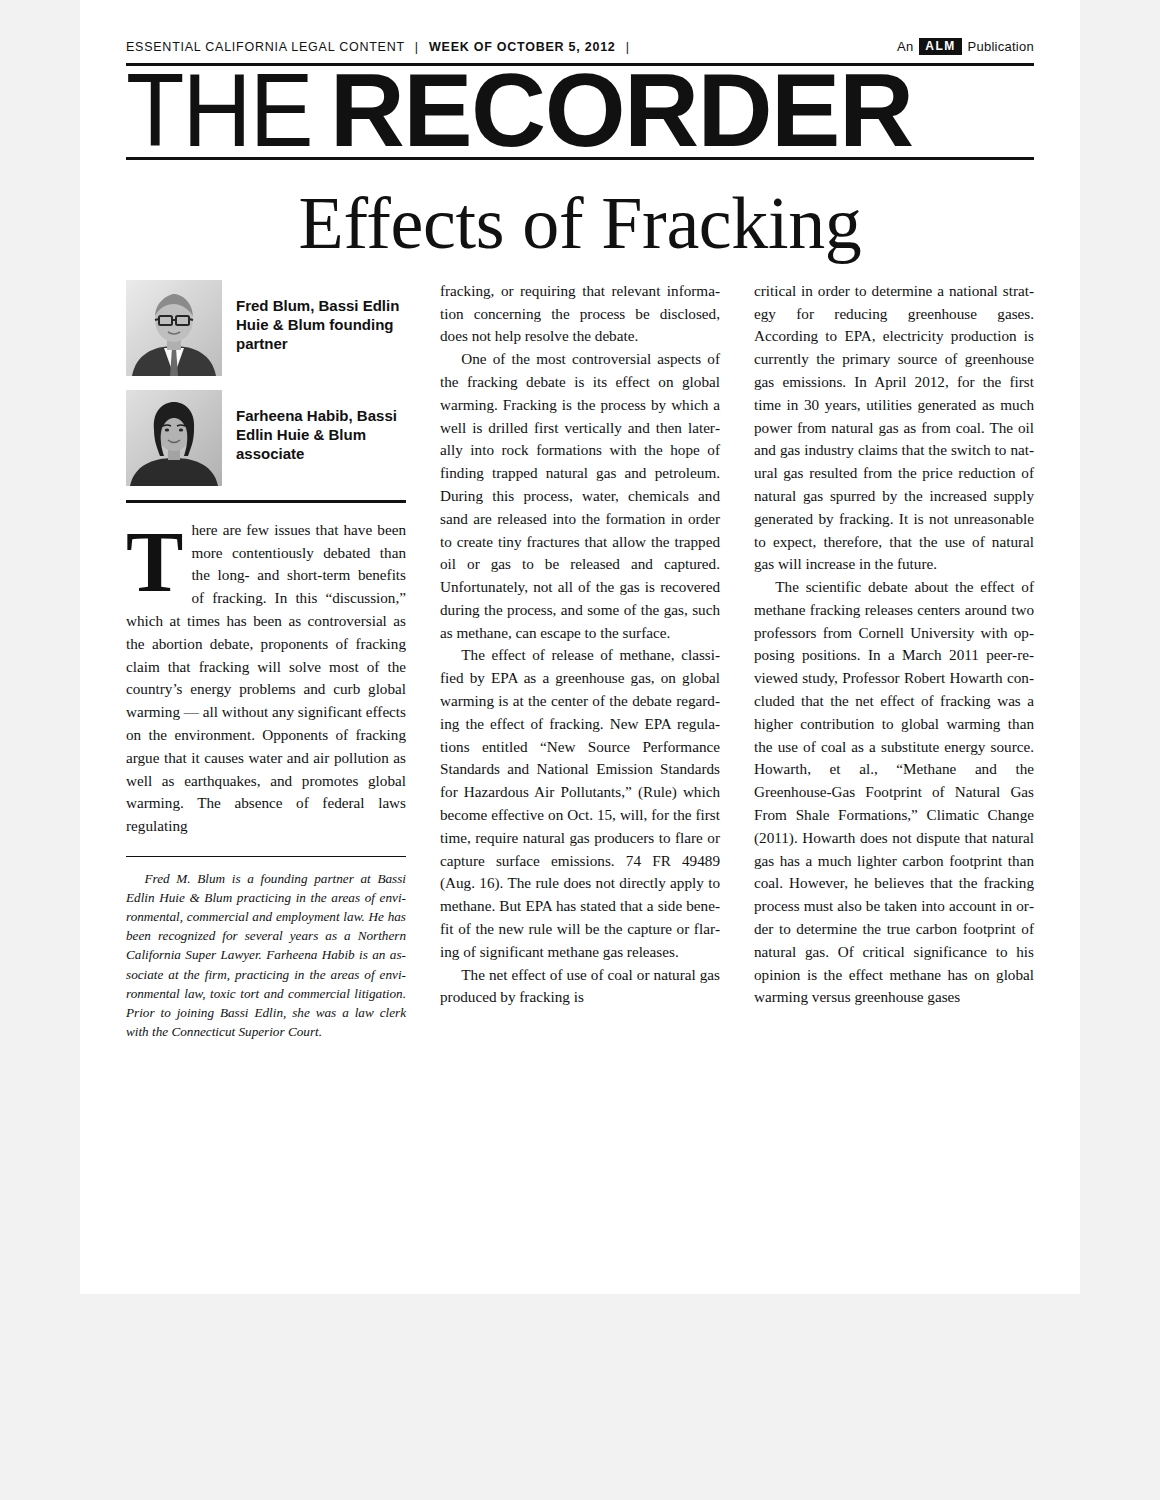Essential California Legal Content | Week of October 5, 2012 |
An ALM Publication
THE RECORDER
Effects of Fracking
Fred Blum, Bassi Edlin Huie & Blum founding partner
Farheena Habib, Bassi Edlin Huie & Blum associate
There are few issues that have been more contentiously debated than the long- and short-term benefits of fracking. In this “discussion,” which at times has been as controversial as the abortion debate, proponents of fracking claim that fracking will solve most of the country’s energy problems and curb global warming — all without any significant effects on the environment. Opponents of fracking argue that it causes water and air pollution as well as earthquakes, and promotes global warming. The absence of federal laws regulating
Fred M. Blum is a founding partner at Bassi Edlin Huie & Blum practicing in the areas of environmental, commercial and employment law. He has been recognized for several years as a Northern California Super Lawyer. Farheena Habib is an associate at the firm, practicing in the areas of environmental law, toxic tort and commercial litigation. Prior to joining Bassi Edlin, she was a law clerk with the Connecticut Superior Court.
fracking, or requiring that relevant information concerning the process be disclosed, does not help resolve the debate.
One of the most controversial aspects of the fracking debate is its effect on global warming. Fracking is the process by which a well is drilled first vertically and then laterally into rock formations with the hope of finding trapped natural gas and petroleum. During this process, water, chemicals and sand are released into the formation in order to create tiny fractures that allow the trapped oil or gas to be released and captured. Unfortunately, not all of the gas is recovered during the process, and some of the gas, such as methane, can escape to the surface.
The effect of release of methane, classified by EPA as a greenhouse gas, on global warming is at the center of the debate regarding the effect of fracking. New EPA regulations entitled “New Source Performance Standards and National Emission Standards for Hazardous Air Pollutants,” (Rule) which become effective on Oct. 15, will, for the first time, require natural gas producers to flare or capture surface emissions. 74 FR 49489 (Aug. 16). The rule does not directly apply to methane. But EPA has stated that a side benefit of the new rule will be the capture or flaring of significant methane gas releases.
The net effect of use of coal or natural gas produced by fracking is
critical in order to determine a national strategy for reducing greenhouse gases. According to EPA, electricity production is currently the primary source of greenhouse gas emissions. In April 2012, for the first time in 30 years, utilities generated as much power from natural gas as from coal. The oil and gas industry claims that the switch to natural gas resulted from the price reduction of natural gas spurred by the increased supply generated by fracking. It is not unreasonable to expect, therefore, that the use of natural gas will increase in the future.
The scientific debate about the effect of methane fracking releases centers around two professors from Cornell University with opposing positions. In a March 2011 peer-reviewed study, Professor Robert Howarth concluded that the net effect of fracking was a higher contribution to global warming than the use of coal as a substitute energy source. Howarth, et al., “Methane and the Greenhouse-Gas Footprint of Natural Gas From Shale Formations,” Climatic Change (2011). Howarth does not dispute that natural gas has a much lighter carbon footprint than coal. However, he believes that the fracking process must also be taken into account in order to determine the true carbon footprint of natural gas. Of critical significance to his opinion is the effect methane has on global warming versus greenhouse gases